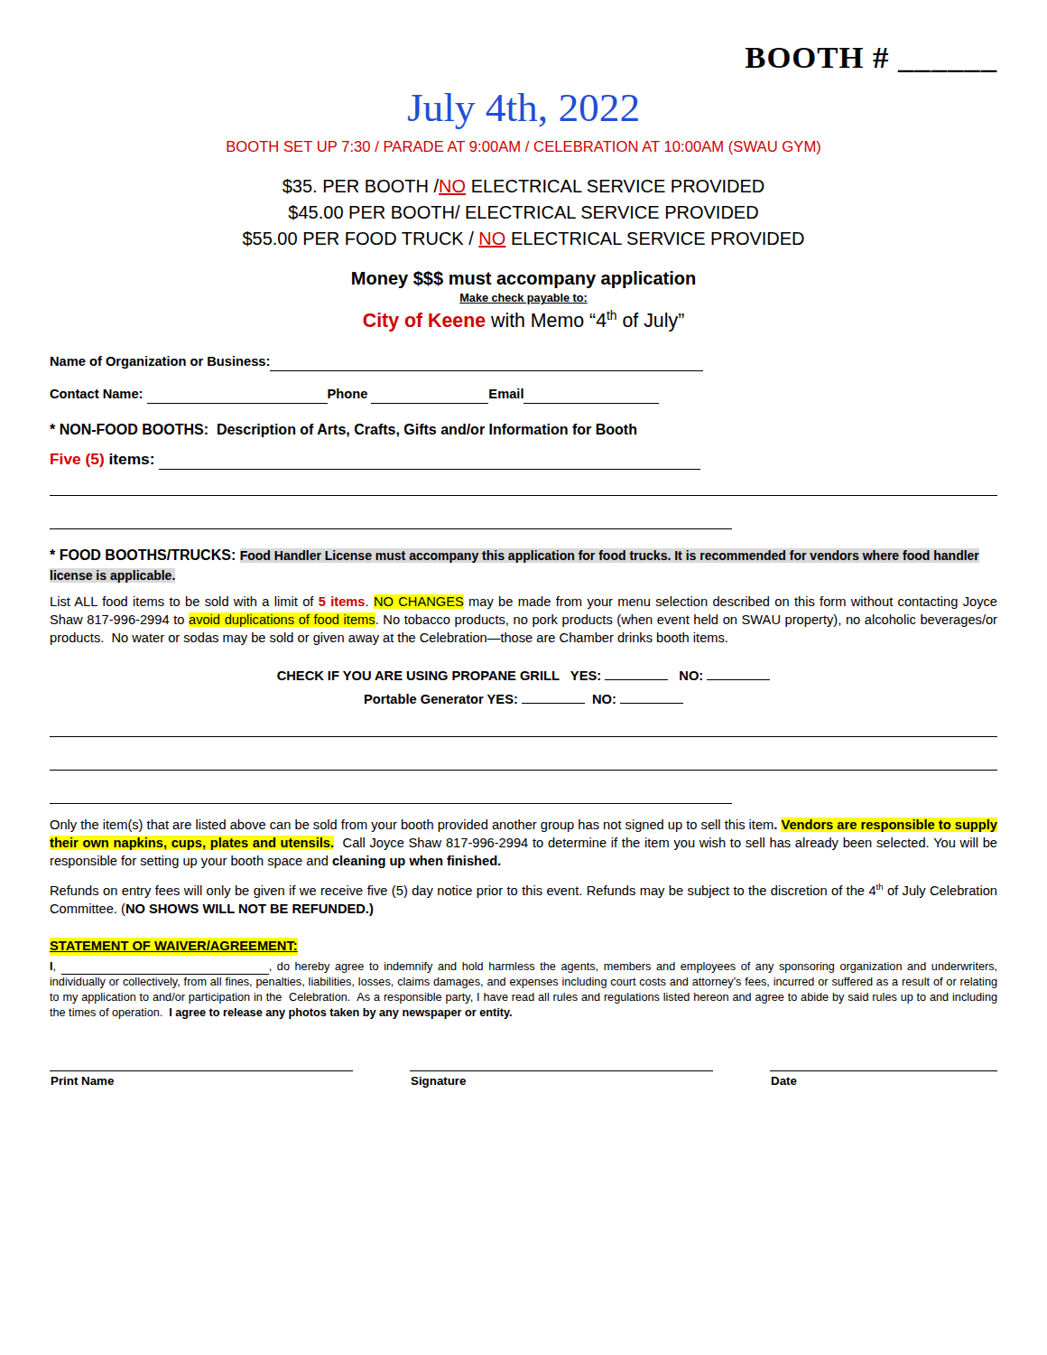BOOTH # ______
July 4th, 2022
BOOTH SET UP 7:30 / PARADE AT 9:00AM / CELEBRATION AT 10:00AM (SWAU GYM)
$35. PER BOOTH /NO ELECTRICAL SERVICE PROVIDED
$45.00 PER BOOTH/ ELECTRICAL SERVICE PROVIDED
$55.00 PER FOOD TRUCK / NO ELECTRICAL SERVICE PROVIDED
Money $$$ must accompany application
Make check payable to:
City of Keene with Memo “4th of July”
Name of Organization or Business:
Contact Name: Phone Email
* NON-FOOD BOOTHS: Description of Arts, Crafts, Gifts and/or Information for Booth
Five (5) items:
* FOOD BOOTHS/TRUCKS: Food Handler License must accompany this application for food trucks. It is recommended for vendors where food handler license is applicable.
List ALL food items to be sold with a limit of 5 items. NO CHANGES may be made from your menu selection described on this form without contacting Joyce Shaw 817-996-2994 to avoid duplications of food items. No tobacco products, no pork products (when event held on SWAU property), no alcoholic beverages/or products. No water or sodas may be sold or given away at the Celebration—those are Chamber drinks booth items.
CHECK IF YOU ARE USING PROPANE GRILL YES: NO:
Portable Generator YES: NO:
Only the item(s) that are listed above can be sold from your booth provided another group has not signed up to sell this item. Vendors are responsible to supply their own napkins, cups, plates and utensils. Call Joyce Shaw 817-996-2994 to determine if the item you wish to sell has already been selected. You will be responsible for setting up your booth space and cleaning up when finished.
Refunds on entry fees will only be given if we receive five (5) day notice prior to this event. Refunds may be subject to the discretion of the 4th of July Celebration Committee. (NO SHOWS WILL NOT BE REFUNDED.)
STATEMENT OF WAIVER/AGREEMENT:
I, , do hereby agree to indemnify and hold harmless the agents, members and employees of any sponsoring organization and underwriters, individually or collectively, from all fines, penalties, liabilities, losses, claims damages, and expenses including court costs and attorney’s fees, incurred or suffered as a result of or relating to my application to and/or participation in the Celebration. As a responsible party, I have read all rules and regulations listed hereon and agree to abide by said rules up to and including the times of operation. I agree to release any photos taken by any newspaper or entity.
| Print Name | | Signature | | Date |